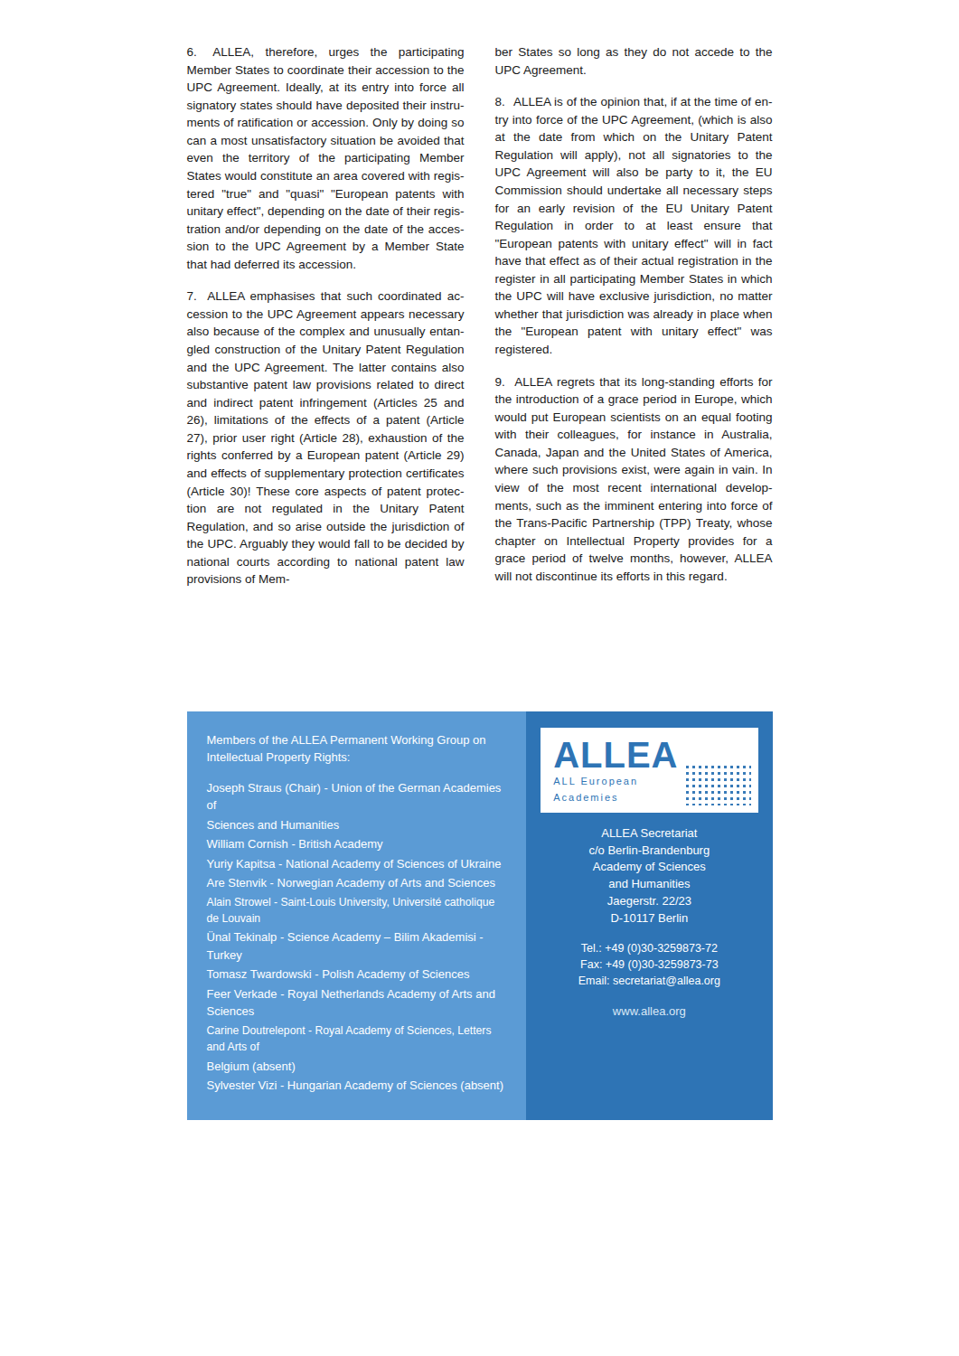6. ALLEA, therefore, urges the participating Member States to coordinate their accession to the UPC Agreement. Ideally, at its entry into force all signatory states should have deposited their instruments of ratification or accession. Only by doing so can a most unsatisfactory situation be avoided that even the territory of the participating Member States would constitute an area covered with registered "true" and "quasi" "European patents with unitary effect", depending on the date of their registration and/or depending on the date of the accession to the UPC Agreement by a Member State that had deferred its accession.
7. ALLEA emphasises that such coordinated accession to the UPC Agreement appears necessary also because of the complex and unusually entangled construction of the Unitary Patent Regulation and the UPC Agreement. The latter contains also substantive patent law provisions related to direct and indirect patent infringement (Articles 25 and 26), limitations of the effects of a patent (Article 27), prior user right (Article 28), exhaustion of the rights conferred by a European patent (Article 29) and effects of supplementary protection certificates (Article 30)! These core aspects of patent protection are not regulated in the Unitary Patent Regulation, and so arise outside the jurisdiction of the UPC. Arguably they would fall to be decided by national courts according to national patent law provisions of Mem-
ber States so long as they do not accede to the UPC Agreement.
8. ALLEA is of the opinion that, if at the time of entry into force of the UPC Agreement, (which is also at the date from which on the Unitary Patent Regulation will apply), not all signatories to the UPC Agreement will also be party to it, the EU Commission should undertake all necessary steps for an early revision of the EU Unitary Patent Regulation in order to at least ensure that "European patents with unitary effect" will in fact have that effect as of their actual registration in the register in all participating Member States in which the UPC will have exclusive jurisdiction, no matter whether that jurisdiction was already in place when the "European patent with unitary effect" was registered.
9. ALLEA regrets that its long-standing efforts for the introduction of a grace period in Europe, which would put European scientists on an equal footing with their colleagues, for instance in Australia, Canada, Japan and the United States of America, where such provisions exist, were again in vain. In view of the most recent international developments, such as the imminent entering into force of the Trans-Pacific Partnership (TPP) Treaty, whose chapter on Intellectual Property provides for a grace period of twelve months, however, ALLEA will not discontinue its efforts in this regard.
Members of the ALLEA Permanent Working Group on Intellectual Property Rights:
Joseph Straus (Chair) - Union of the German Academies of
Sciences and Humanities
William Cornish - British Academy
Yuriy Kapitsa - National Academy of Sciences of Ukraine
Are Stenvik - Norwegian Academy of Arts and Sciences
Alain Strowel - Saint-Louis University, Université catholique de Louvain
Ünal Tekinalp - Science Academy – Bilim Akademisi - Turkey
Tomasz Twardowski - Polish Academy of Sciences
Feer Verkade - Royal Netherlands Academy of Arts and Sciences
Carine Doutrelepont - Royal Academy of Sciences, Letters and Arts of
Belgium (absent)
Sylvester Vizi - Hungarian Academy of Sciences (absent)
ALLEA
ALL European
Academies
ALLEA Secretariat
c/o Berlin-Brandenburg
Academy of Sciences
and Humanities
Jaegerstr. 22/23
D-10117 Berlin
Tel.: +49 (0)30-3259873-72
Fax: +49 (0)30-3259873-73
Email: secretariat@allea.org
www.allea.org